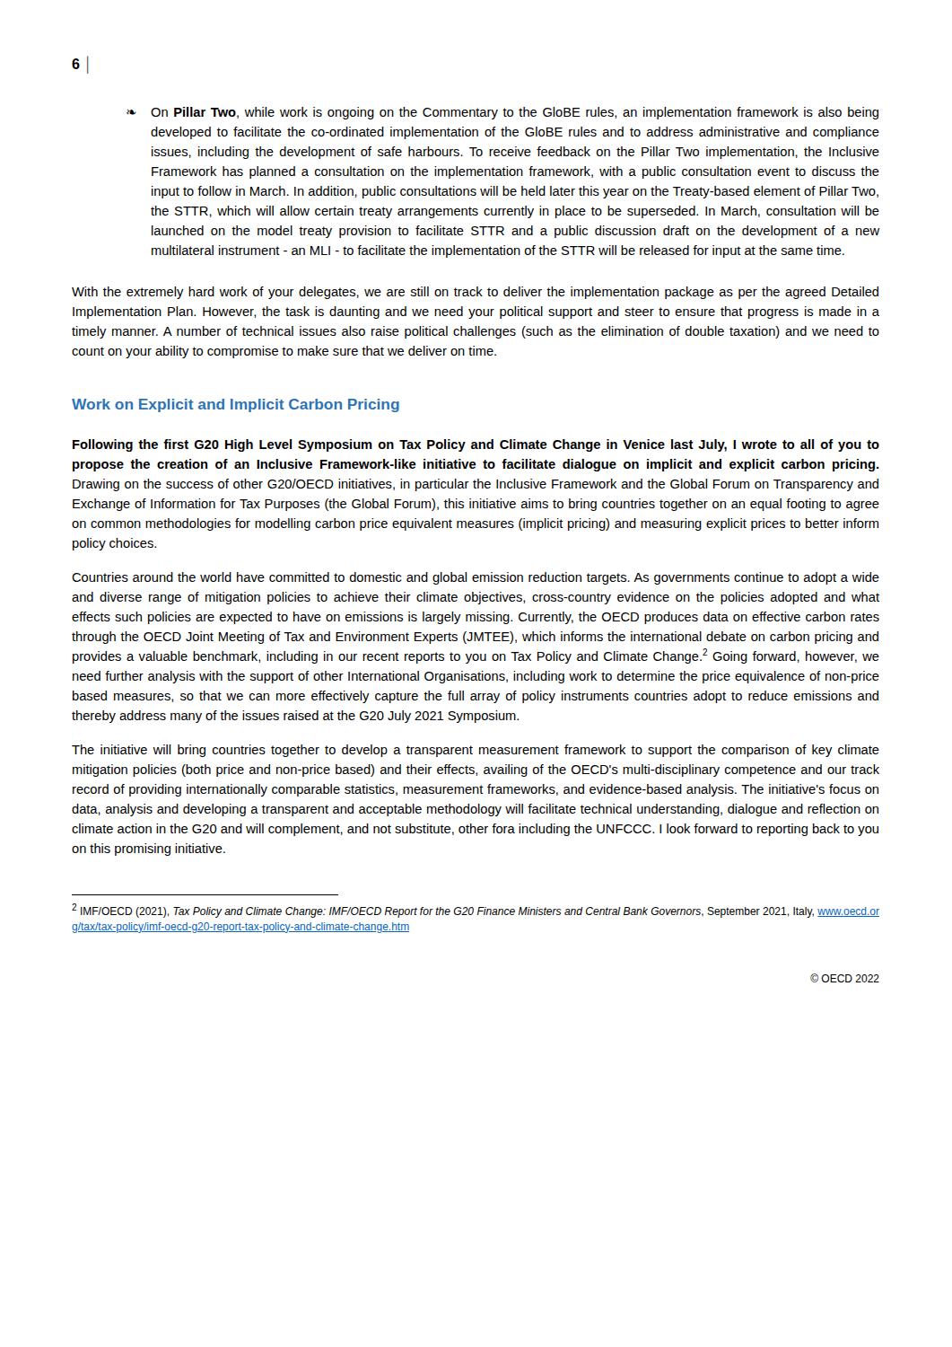6
❧
On Pillar Two, while work is ongoing on the Commentary to the GloBE rules, an implementation framework is also being developed to facilitate the co-ordinated implementation of the GloBE rules and to address administrative and compliance issues, including the development of safe harbours. To receive feedback on the Pillar Two implementation, the Inclusive Framework has planned a consultation on the implementation framework, with a public consultation event to discuss the input to follow in March. In addition, public consultations will be held later this year on the Treaty-based element of Pillar Two, the STTR, which will allow certain treaty arrangements currently in place to be superseded. In March, consultation will be launched on the model treaty provision to facilitate STTR and a public discussion draft on the development of a new multilateral instrument - an MLI - to facilitate the implementation of the STTR will be released for input at the same time.
With the extremely hard work of your delegates, we are still on track to deliver the implementation package as per the agreed Detailed Implementation Plan. However, the task is daunting and we need your political support and steer to ensure that progress is made in a timely manner. A number of technical issues also raise political challenges (such as the elimination of double taxation) and we need to count on your ability to compromise to make sure that we deliver on time.
Work on Explicit and Implicit Carbon Pricing
Following the first G20 High Level Symposium on Tax Policy and Climate Change in Venice last July, I wrote to all of you to propose the creation of an Inclusive Framework-like initiative to facilitate dialogue on implicit and explicit carbon pricing. Drawing on the success of other G20/OECD initiatives, in particular the Inclusive Framework and the Global Forum on Transparency and Exchange of Information for Tax Purposes (the Global Forum), this initiative aims to bring countries together on an equal footing to agree on common methodologies for modelling carbon price equivalent measures (implicit pricing) and measuring explicit prices to better inform policy choices.
Countries around the world have committed to domestic and global emission reduction targets. As governments continue to adopt a wide and diverse range of mitigation policies to achieve their climate objectives, cross-country evidence on the policies adopted and what effects such policies are expected to have on emissions is largely missing. Currently, the OECD produces data on effective carbon rates through the OECD Joint Meeting of Tax and Environment Experts (JMTEE), which informs the international debate on carbon pricing and provides a valuable benchmark, including in our recent reports to you on Tax Policy and Climate Change.2 Going forward, however, we need further analysis with the support of other International Organisations, including work to determine the price equivalence of non-price based measures, so that we can more effectively capture the full array of policy instruments countries adopt to reduce emissions and thereby address many of the issues raised at the G20 July 2021 Symposium.
The initiative will bring countries together to develop a transparent measurement framework to support the comparison of key climate mitigation policies (both price and non-price based) and their effects, availing of the OECD's multi-disciplinary competence and our track record of providing internationally comparable statistics, measurement frameworks, and evidence-based analysis. The initiative's focus on data, analysis and developing a transparent and acceptable methodology will facilitate technical understanding, dialogue and reflection on climate action in the G20 and will complement, and not substitute, other fora including the UNFCCC. I look forward to reporting back to you on this promising initiative.
2 IMF/OECD (2021), Tax Policy and Climate Change: IMF/OECD Report for the G20 Finance Ministers and Central Bank Governors, September 2021, Italy, www.oecd.org/tax/tax-policy/imf-oecd-g20-report-tax-policy-and-climate-change.htm
© OECD 2022